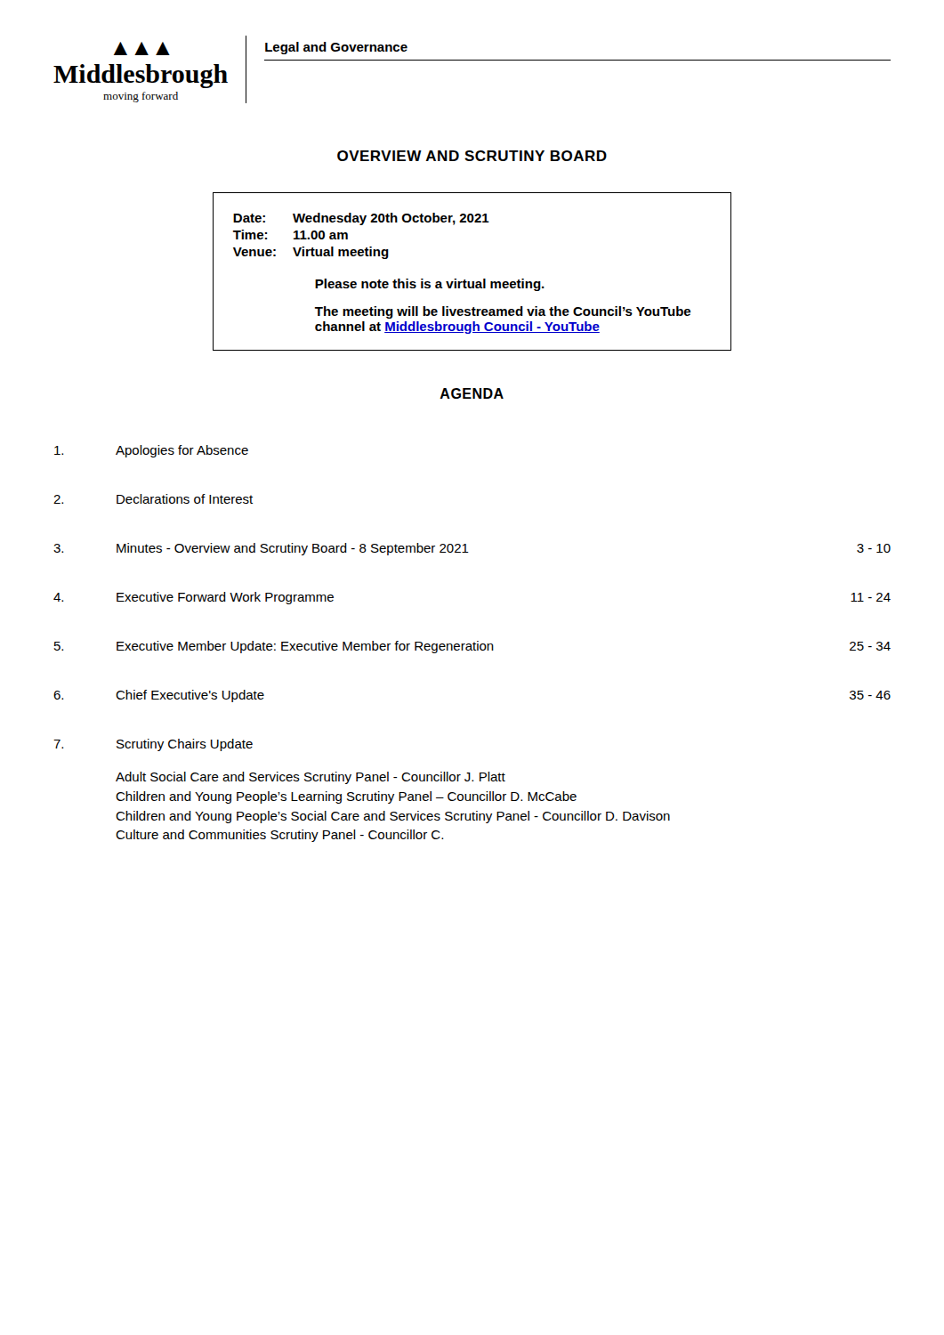▲▲▲
Middlesbrough
moving forward
Legal and Governance
OVERVIEW AND SCRUTINY BOARD
| Date: | Wednesday 20th October, 2021 |
| Time: | 11.00 am |
| Venue: | Virtual meeting |
Please note this is a virtual meeting.
The meeting will be livestreamed via the Council’s YouTube channel at Middlesbrough Council - YouTube
AGENDA
| 1. | Apologies for Absence | |
| 2. | Declarations of Interest | |
| 3. | Minutes - Overview and Scrutiny Board - 8 September 2021 | 3 - 10 |
| 4. | Executive Forward Work Programme | 11 - 24 |
| 5. | Executive Member Update: Executive Member for Regeneration | 25 - 34 |
| 6. | Chief Executive's Update | 35 - 46 |
| 7. | Scrutiny Chairs Update Adult Social Care and Services Scrutiny Panel - Councillor J. Platt Children and Young People’s Learning Scrutiny Panel – Councillor D. McCabe Children and Young People’s Social Care and Services Scrutiny Panel - Councillor D. Davison Culture and Communities Scrutiny Panel - Councillor C. | |